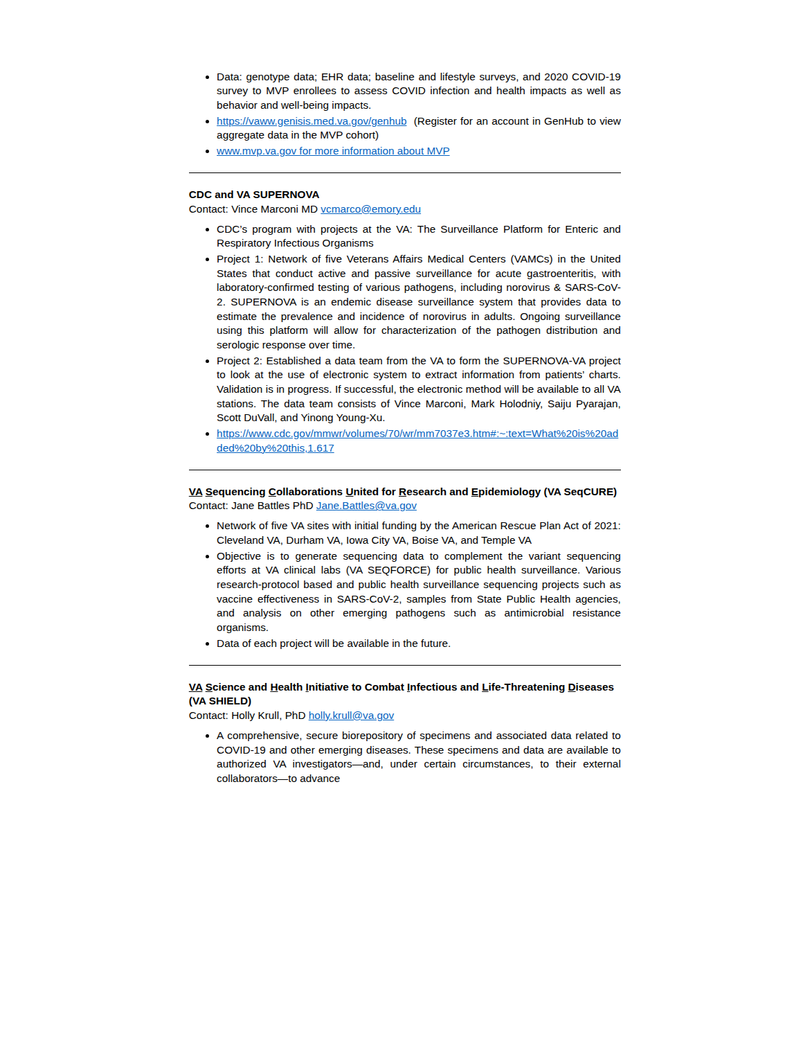Data: genotype data; EHR data; baseline and lifestyle surveys, and 2020 COVID-19 survey to MVP enrollees to assess COVID infection and health impacts as well as behavior and well-being impacts.
https://vaww.genisis.med.va.gov/genhub (Register for an account in GenHub to view aggregate data in the MVP cohort)
www.mvp.va.gov for more information about MVP
CDC and VA SUPERNOVA
Contact: Vince Marconi MD vcmarco@emory.edu
CDC’s program with projects at the VA: The Surveillance Platform for Enteric and Respiratory Infectious Organisms
Project 1: Network of five Veterans Affairs Medical Centers (VAMCs) in the United States that conduct active and passive surveillance for acute gastroenteritis, with laboratory-confirmed testing of various pathogens, including norovirus & SARS-CoV-2. SUPERNOVA is an endemic disease surveillance system that provides data to estimate the prevalence and incidence of norovirus in adults. Ongoing surveillance using this platform will allow for characterization of the pathogen distribution and serologic response over time.
Project 2: Established a data team from the VA to form the SUPERNOVA-VA project to look at the use of electronic system to extract information from patients’ charts. Validation is in progress. If successful, the electronic method will be available to all VA stations. The data team consists of Vince Marconi, Mark Holodniy, Saiju Pyarajan, Scott DuVall, and Yinong Young-Xu.
https://www.cdc.gov/mmwr/volumes/70/wr/mm7037e3.htm#:~:text=What%20is%20added%20by%20this,1.617
VA Sequencing Collaborations United for Research and Epidemiology (VA SeqCURE)
Contact: Jane Battles PhD Jane.Battles@va.gov
Network of five VA sites with initial funding by the American Rescue Plan Act of 2021: Cleveland VA, Durham VA, Iowa City VA, Boise VA, and Temple VA
Objective is to generate sequencing data to complement the variant sequencing efforts at VA clinical labs (VA SEQFORCE) for public health surveillance. Various research-protocol based and public health surveillance sequencing projects such as vaccine effectiveness in SARS-CoV-2, samples from State Public Health agencies, and analysis on other emerging pathogens such as antimicrobial resistance organisms.
Data of each project will be available in the future.
VA Science and Health Initiative to Combat Infectious and Life-Threatening Diseases (VA SHIELD)
Contact: Holly Krull, PhD holly.krull@va.gov
A comprehensive, secure biorepository of specimens and associated data related to COVID-19 and other emerging diseases. These specimens and data are available to authorized VA investigators—and, under certain circumstances, to their external collaborators—to advance